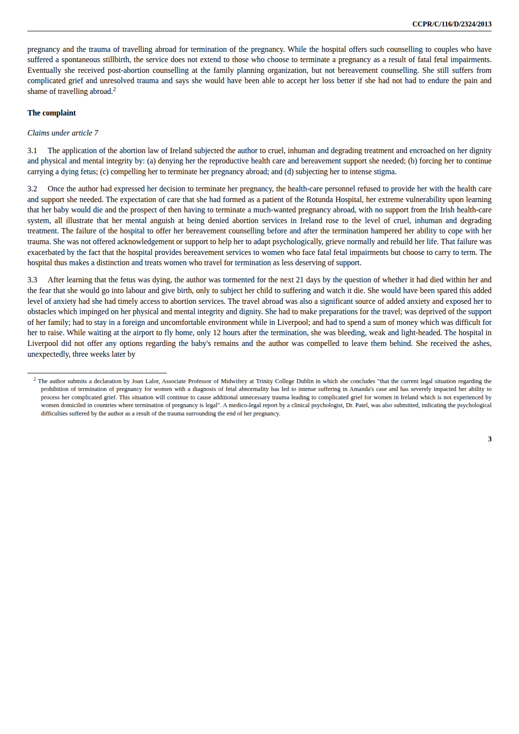CCPR/C/116/D/2324/2013
pregnancy and the trauma of travelling abroad for termination of the pregnancy. While the hospital offers such counselling to couples who have suffered a spontaneous stillbirth, the service does not extend to those who choose to terminate a pregnancy as a result of fatal fetal impairments. Eventually she received post-abortion counselling at the family planning organization, but not bereavement counselling. She still suffers from complicated grief and unresolved trauma and says she would have been able to accept her loss better if she had not had to endure the pain and shame of travelling abroad.2
The complaint
Claims under article 7
3.1 The application of the abortion law of Ireland subjected the author to cruel, inhuman and degrading treatment and encroached on her dignity and physical and mental integrity by: (a) denying her the reproductive health care and bereavement support she needed; (b) forcing her to continue carrying a dying fetus; (c) compelling her to terminate her pregnancy abroad; and (d) subjecting her to intense stigma.
3.2 Once the author had expressed her decision to terminate her pregnancy, the health-care personnel refused to provide her with the health care and support she needed. The expectation of care that she had formed as a patient of the Rotunda Hospital, her extreme vulnerability upon learning that her baby would die and the prospect of then having to terminate a much-wanted pregnancy abroad, with no support from the Irish health-care system, all illustrate that her mental anguish at being denied abortion services in Ireland rose to the level of cruel, inhuman and degrading treatment. The failure of the hospital to offer her bereavement counselling before and after the termination hampered her ability to cope with her trauma. She was not offered acknowledgement or support to help her to adapt psychologically, grieve normally and rebuild her life. That failure was exacerbated by the fact that the hospital provides bereavement services to women who face fatal fetal impairments but choose to carry to term. The hospital thus makes a distinction and treats women who travel for termination as less deserving of support.
3.3 After learning that the fetus was dying, the author was tormented for the next 21 days by the question of whether it had died within her and the fear that she would go into labour and give birth, only to subject her child to suffering and watch it die. She would have been spared this added level of anxiety had she had timely access to abortion services. The travel abroad was also a significant source of added anxiety and exposed her to obstacles which impinged on her physical and mental integrity and dignity. She had to make preparations for the travel; was deprived of the support of her family; had to stay in a foreign and uncomfortable environment while in Liverpool; and had to spend a sum of money which was difficult for her to raise. While waiting at the airport to fly home, only 12 hours after the termination, she was bleeding, weak and light-headed. The hospital in Liverpool did not offer any options regarding the baby's remains and the author was compelled to leave them behind. She received the ashes, unexpectedly, three weeks later by
2 The author submits a declaration by Joan Lalor, Associate Professor of Midwifery at Trinity College Dublin in which she concludes "that the current legal situation regarding the prohibition of termination of pregnancy for women with a diagnosis of fetal abnormality has led to intense suffering in Amanda's case and has severely impacted her ability to process her complicated grief. This situation will continue to cause additional unnecessary trauma leading to complicated grief for women in Ireland which is not experienced by women domiciled in countries where termination of pregnancy is legal". A medico-legal report by a clinical psychologist, Dr. Patel, was also submitted, indicating the psychological difficulties suffered by the author as a result of the trauma surrounding the end of her pregnancy.
3